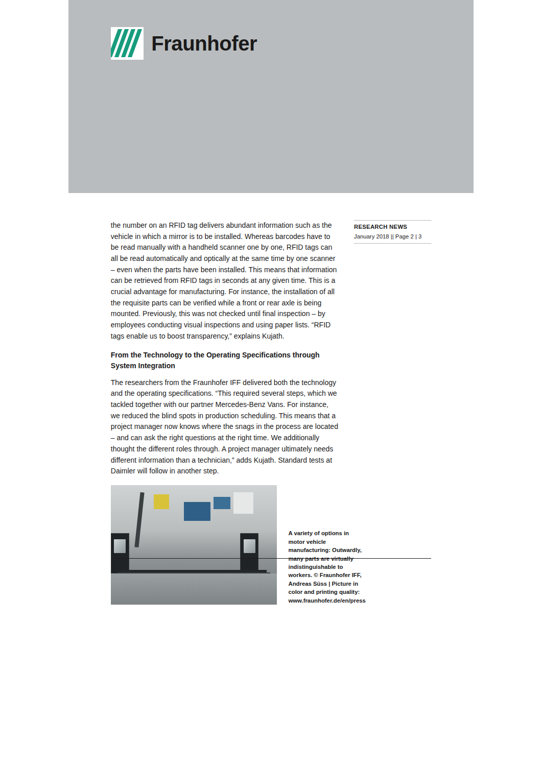Fraunhofer
the number on an RFID tag delivers abundant information such as the vehicle in which a mirror is to be installed. Whereas barcodes have to be read manually with a handheld scanner one by one, RFID tags can all be read automatically and optically at the same time by one scanner – even when the parts have been installed. This means that information can be retrieved from RFID tags in seconds at any given time. This is a crucial advantage for manufacturing. For instance, the installation of all the requisite parts can be verified while a front or rear axle is being mounted. Previously, this was not checked until final inspection – by employees conducting visual inspections and using paper lists. “RFID tags enable us to boost transparency,” explains Kujath.
From the Technology to the Operating Specifications through System Integration
The researchers from the Fraunhofer IFF delivered both the technology and the operating specifications. “This required several steps, which we tackled together with our partner Mercedes-Benz Vans. For instance, we reduced the blind spots in production scheduling. This means that a project manager now knows where the snags in the process are located – and can ask the right questions at the right time. We additionally thought the different roles through. A project manager ultimately needs different information than a technician,” adds Kujath. Standard tests at Daimler will follow in another step.
A variety of options in motor vehicle manufacturing: Outwardly, many parts are virtually indistinguishable to workers. © Fraunhofer IFF, Andreas Süss | Picture in color and printing quality: www.fraunhofer.de/en/press
RESEARCH NEWS
January 2018 || Page 2 | 3